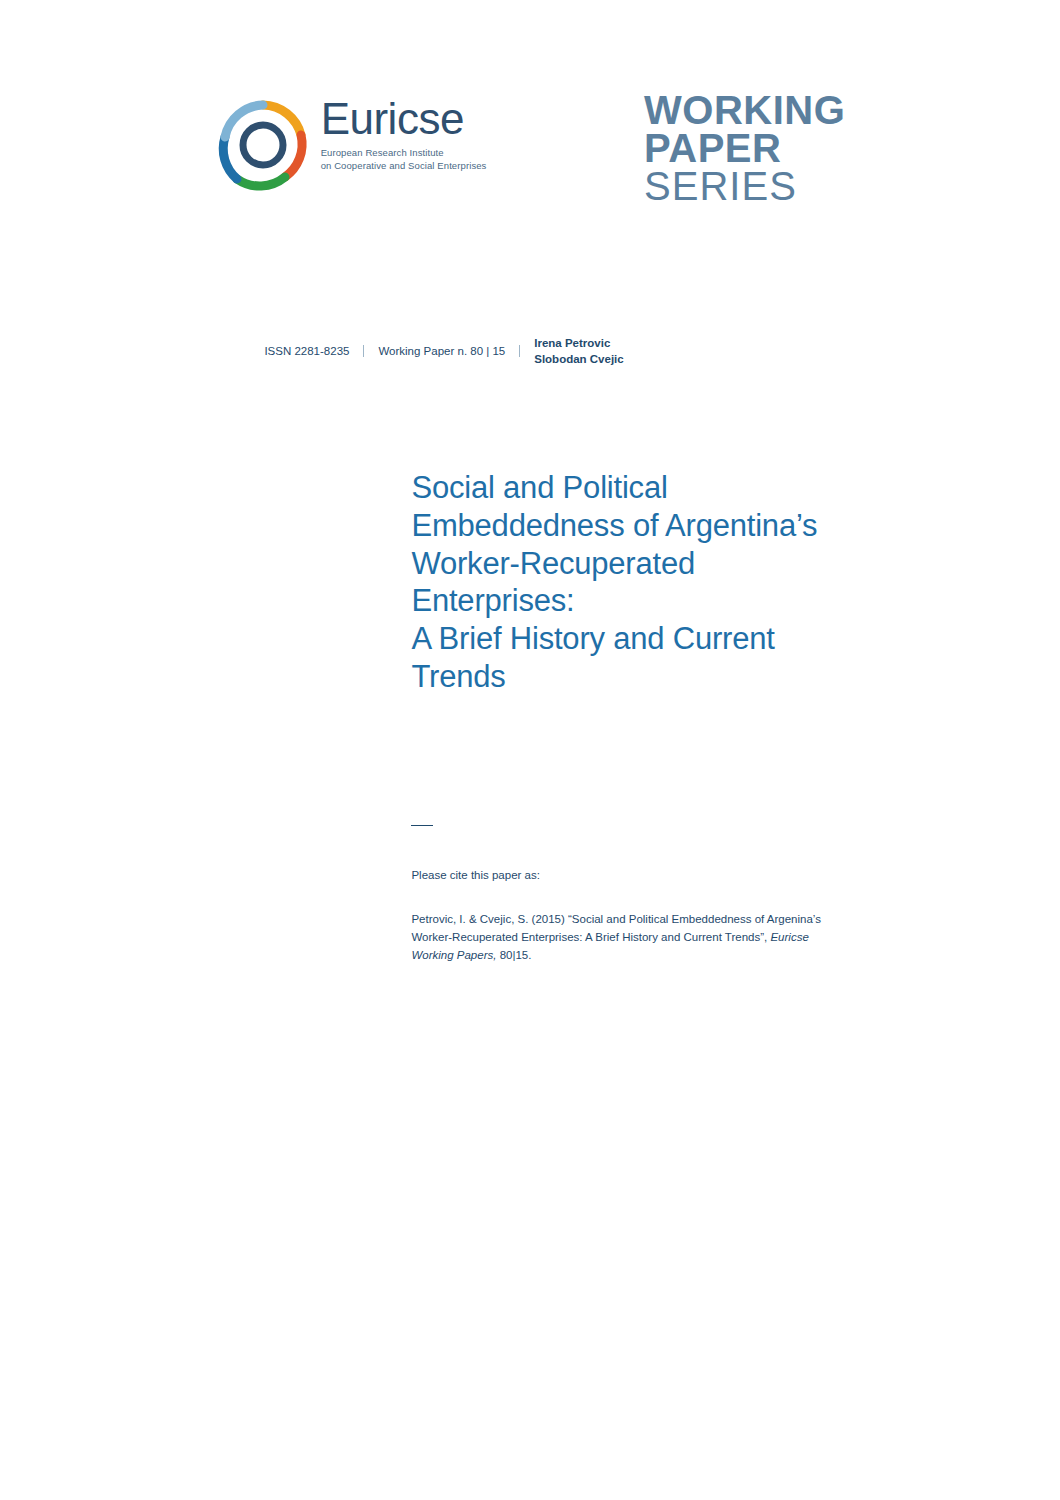Euricse
European Research Institute
on Cooperative and Social Enterprises
WORKING
PAPER
SERIES
ISSN 2281-8235
Working Paper n. 80 | 15
Irena Petrovic
Slobodan Cvejic
Social and Political Embeddedness of Argentina’s Worker-Recuperated Enterprises:
A Brief History and Current Trends
Please cite this paper as:
Petrovic, I. & Cvejic, S. (2015) “Social and Political Embeddedness of Argenina’s Worker-Recuperated Enterprises: A Brief History and Current Trends”, Euricse Working Papers, 80|15.